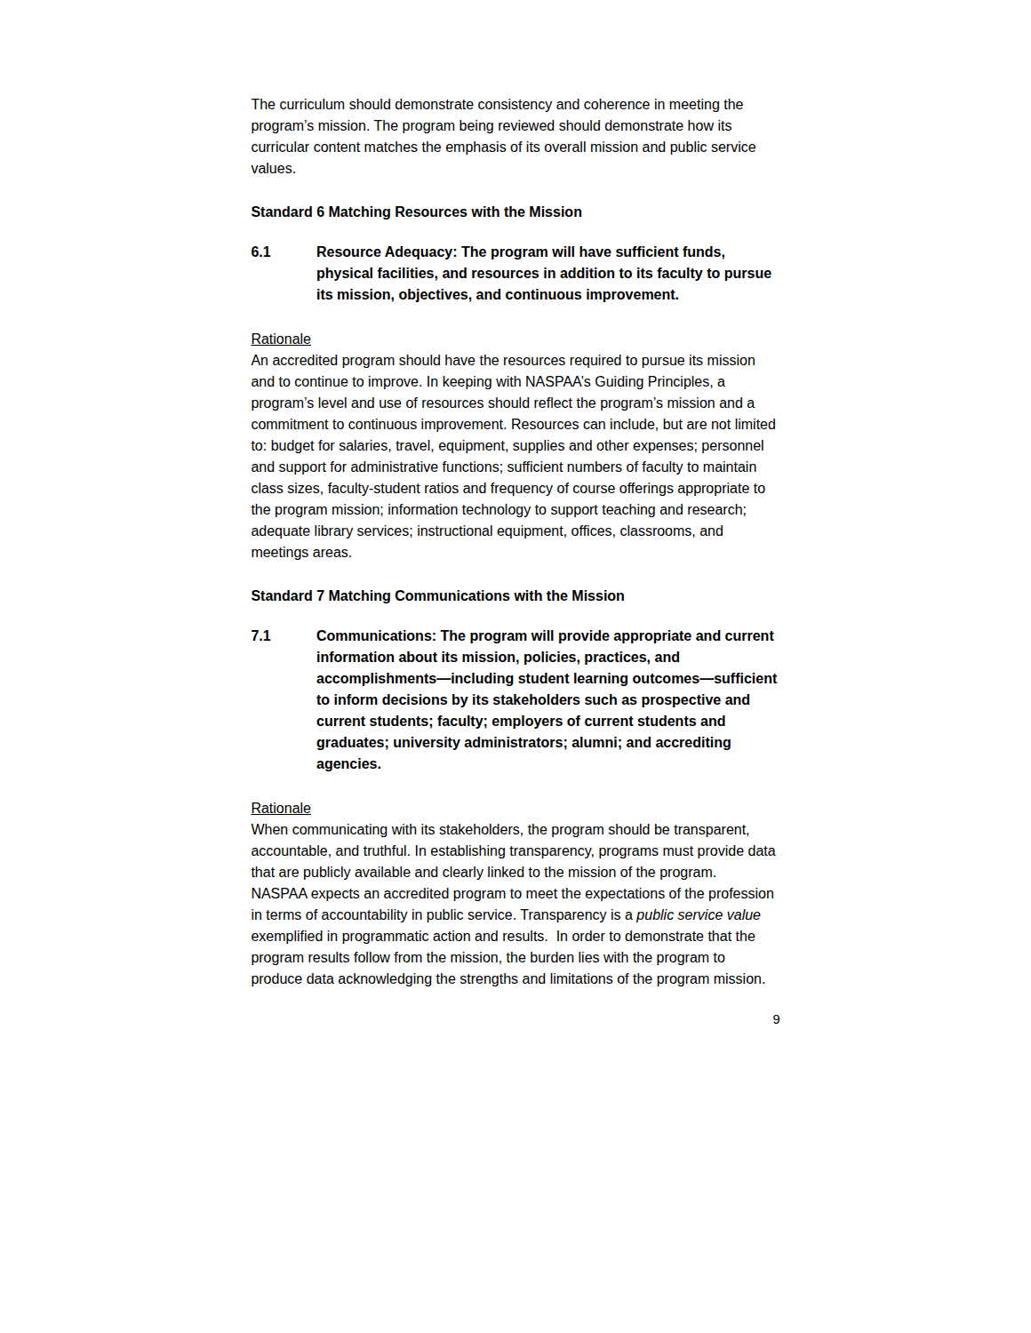The curriculum should demonstrate consistency and coherence in meeting the program’s mission. The program being reviewed should demonstrate how its curricular content matches the emphasis of its overall mission and public service values.
Standard 6 Matching Resources with the Mission
6.1
Resource Adequacy: The program will have sufficient funds, physical facilities, and resources in addition to its faculty to pursue its mission, objectives, and continuous improvement.
Rationale
An accredited program should have the resources required to pursue its mission and to continue to improve. In keeping with NASPAA’s Guiding Principles, a program’s level and use of resources should reflect the program’s mission and a commitment to continuous improvement. Resources can include, but are not limited to: budget for salaries, travel, equipment, supplies and other expenses; personnel and support for administrative functions; sufficient numbers of faculty to maintain class sizes, faculty-student ratios and frequency of course offerings appropriate to the program mission; information technology to support teaching and research; adequate library services; instructional equipment, offices, classrooms, and meetings areas.
Standard 7 Matching Communications with the Mission
7.1
Communications: The program will provide appropriate and current information about its mission, policies, practices, and accomplishments—including student learning outcomes—sufficient to inform decisions by its stakeholders such as prospective and current students; faculty; employers of current students and graduates; university administrators; alumni; and accrediting agencies.
Rationale
When communicating with its stakeholders, the program should be transparent, accountable, and truthful. In establishing transparency, programs must provide data that are publicly available and clearly linked to the mission of the program. NASPAA expects an accredited program to meet the expectations of the profession in terms of accountability in public service. Transparency is a public service value exemplified in programmatic action and results. In order to demonstrate that the program results follow from the mission, the burden lies with the program to produce data acknowledging the strengths and limitations of the program mission.
9